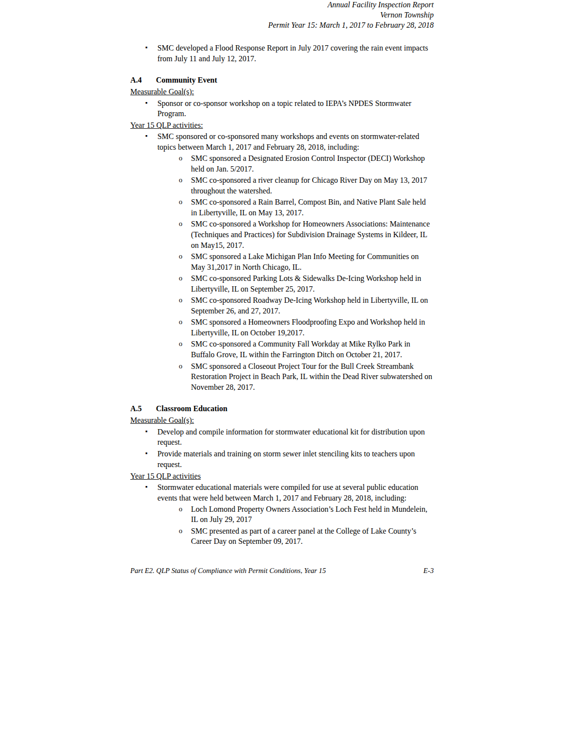Annual Facility Inspection Report
Vernon Township
Permit Year 15: March 1, 2017 to February 28, 2018
SMC developed a Flood Response Report in July 2017 covering the rain event impacts from July 11 and July 12, 2017.
A.4 Community Event
Measurable Goal(s):
Sponsor or co-sponsor workshop on a topic related to IEPA’s NPDES Stormwater Program.
Year 15 QLP activities:
SMC sponsored or co-sponsored many workshops and events on stormwater-related topics between March 1, 2017 and February 28, 2018, including:
SMC sponsored a Designated Erosion Control Inspector (DECI) Workshop held on Jan. 5/2017.
SMC co-sponsored a river cleanup for Chicago River Day on May 13, 2017 throughout the watershed.
SMC co-sponsored a Rain Barrel, Compost Bin, and Native Plant Sale held in Libertyville, IL on May 13, 2017.
SMC co-sponsored a Workshop for Homeowners Associations: Maintenance (Techniques and Practices) for Subdivision Drainage Systems in Kildeer, IL on May15, 2017.
SMC sponsored a Lake Michigan Plan Info Meeting for Communities on May 31,2017 in North Chicago, IL.
SMC co-sponsored Parking Lots & Sidewalks De-Icing Workshop held in Libertyville, IL on September 25, 2017.
SMC co-sponsored Roadway De-Icing Workshop held in Libertyville, IL on September 26, and 27, 2017.
SMC sponsored a Homeowners Floodproofing Expo and Workshop held in Libertyville, IL on October 19,2017.
SMC co-sponsored a Community Fall Workday at Mike Rylko Park in Buffalo Grove, IL within the Farrington Ditch on October 21, 2017.
SMC sponsored a Closeout Project Tour for the Bull Creek Streambank Restoration Project in Beach Park, IL within the Dead River subwatershed on November 28, 2017.
A.5 Classroom Education
Measurable Goal(s):
Develop and compile information for stormwater educational kit for distribution upon request.
Provide materials and training on storm sewer inlet stenciling kits to teachers upon request.
Year 15 QLP activities
Stormwater educational materials were compiled for use at several public education events that were held between March 1, 2017 and February 28, 2018, including:
Loch Lomond Property Owners Association’s Loch Fest held in Mundelein, IL on July 29, 2017
SMC presented as part of a career panel at the College of Lake County’s Career Day on September 09, 2017.
Part E2. QLP Status of Compliance with Permit Conditions, Year 15
E-3